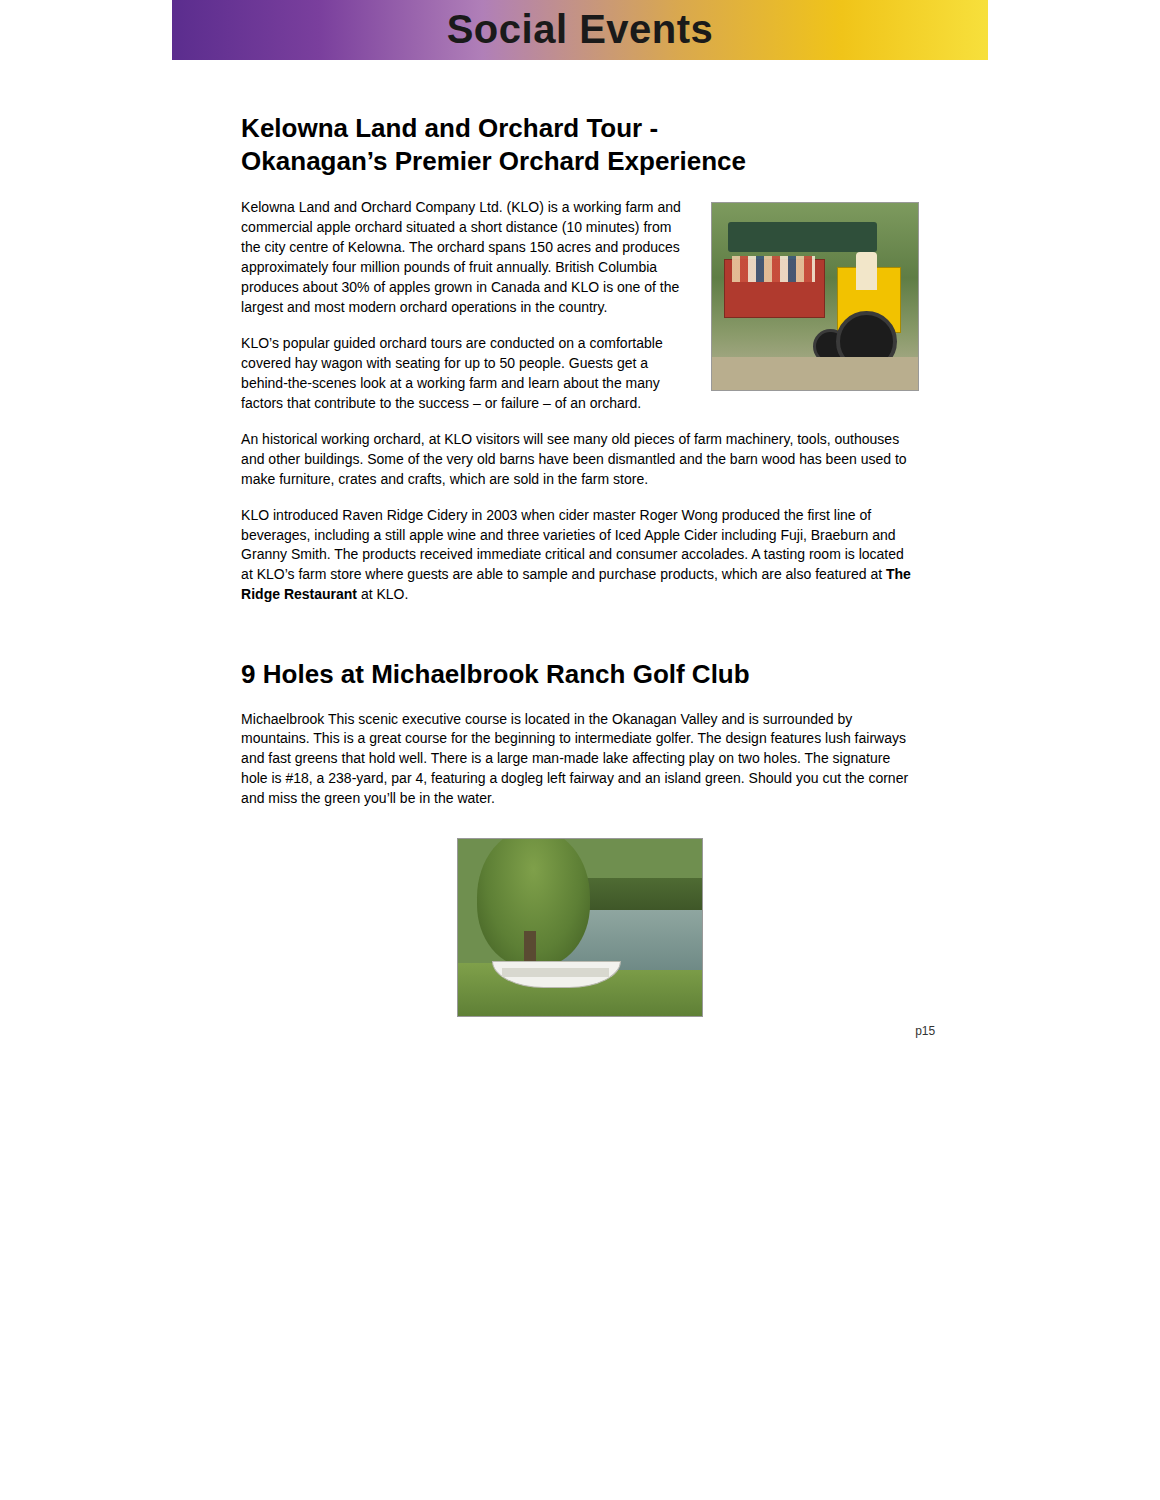Social Events
Kelowna Land and Orchard Tour -
Okanagan’s Premier Orchard Experience
Kelowna Land and Orchard Company Ltd. (KLO) is a working farm and commercial apple orchard situated a short distance (10 minutes) from the city centre of Kelowna. The orchard spans 150 acres and produces approximately four million pounds of fruit annually. British Columbia produces about 30% of apples grown in Canada and KLO is one of the largest and most modern orchard operations in the country.
KLO’s popular guided orchard tours are conducted on a comfortable covered hay wagon with seating for up to 50 people. Guests get a behind-the-scenes look at a working farm and learn about the many factors that contribute to the success – or failure – of an orchard.
An historical working orchard, at KLO visitors will see many old pieces of farm machinery, tools, outhouses and other buildings. Some of the very old barns have been dismantled and the barn wood has been used to make furniture, crates and crafts, which are sold in the farm store.
KLO introduced Raven Ridge Cidery in 2003 when cider master Roger Wong produced the first line of beverages, including a still apple wine and three varieties of Iced Apple Cider including Fuji, Braeburn and Granny Smith. The products received immediate critical and consumer accolades. A tasting room is located at KLO’s farm store where guests are able to sample and purchase products, which are also featured at The Ridge Restaurant at KLO.
9 Holes at Michaelbrook Ranch Golf Club
Michaelbrook This scenic executive course is located in the Okanagan Valley and is surrounded by mountains. This is a great course for the beginning to intermediate golfer. The design features lush fairways and fast greens that hold well. There is a large man-made lake affecting play on two holes. The signature hole is #18, a 238-yard, par 4, featuring a dogleg left fairway and an island green. Should you cut the corner and miss the green you’ll be in the water.
p15